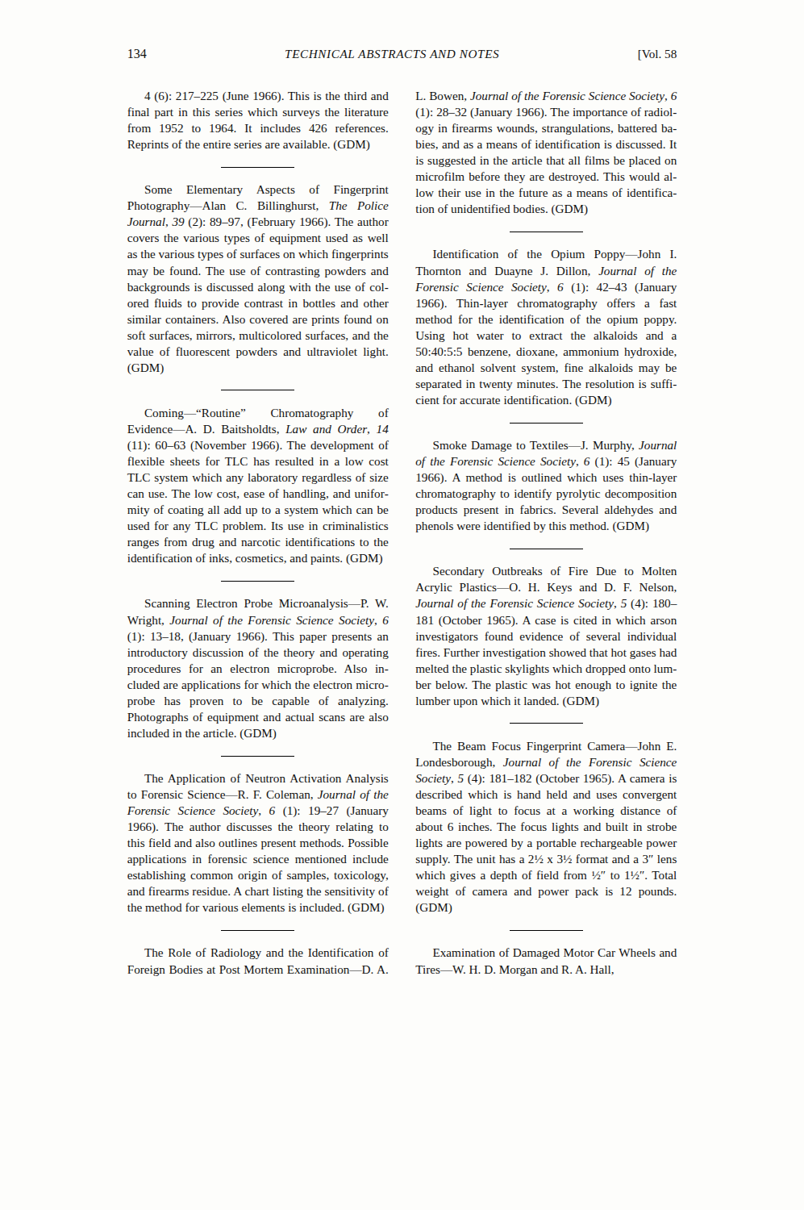134 TECHNICAL ABSTRACTS AND NOTES [Vol. 58
4 (6): 217–225 (June 1966). This is the third and final part in this series which surveys the literature from 1952 to 1964. It includes 426 references. Reprints of the entire series are available. (GDM)
Some Elementary Aspects of Fingerprint Photography—Alan C. Billinghurst, The Police Journal, 39 (2): 89–97, (February 1966). The author covers the various types of equipment used as well as the various types of surfaces on which fingerprints may be found. The use of contrasting powders and backgrounds is discussed along with the use of colored fluids to provide contrast in bottles and other similar containers. Also covered are prints found on soft surfaces, mirrors, multicolored surfaces, and the value of fluorescent powders and ultraviolet light. (GDM)
Coming—“Routine” Chromatography of Evidence—A. D. Baitsholdts, Law and Order, 14 (11): 60–63 (November 1966). The development of flexible sheets for TLC has resulted in a low cost TLC system which any laboratory regardless of size can use. The low cost, ease of handling, and uniformity of coating all add up to a system which can be used for any TLC problem. Its use in criminalistics ranges from drug and narcotic identifications to the identification of inks, cosmetics, and paints. (GDM)
Scanning Electron Probe Microanalysis—P. W. Wright, Journal of the Forensic Science Society, 6 (1): 13–18, (January 1966). This paper presents an introductory discussion of the theory and operating procedures for an electron microprobe. Also included are applications for which the electron microprobe has proven to be capable of analyzing. Photographs of equipment and actual scans are also included in the article. (GDM)
The Application of Neutron Activation Analysis to Forensic Science—R. F. Coleman, Journal of the Forensic Science Society, 6 (1): 19–27 (January 1966). The author discusses the theory relating to this field and also outlines present methods. Possible applications in forensic science mentioned include establishing common origin of samples, toxicology, and firearms residue. A chart listing the sensitivity of the method for various elements is included. (GDM)
The Role of Radiology and the Identification of Foreign Bodies at Post Mortem Examination—D. A. L. Bowen, Journal of the Forensic Science Society, 6 (1): 28–32 (January 1966). The importance of radiology in firearms wounds, strangulations, battered babies, and as a means of identification is discussed. It is suggested in the article that all films be placed on microfilm before they are destroyed. This would allow their use in the future as a means of identification of unidentified bodies. (GDM)
Identification of the Opium Poppy—John I. Thornton and Duayne J. Dillon, Journal of the Forensic Science Society, 6 (1): 42–43 (January 1966). Thin-layer chromatography offers a fast method for the identification of the opium poppy. Using hot water to extract the alkaloids and a 50:40:5:5 benzene, dioxane, ammonium hydroxide, and ethanol solvent system, fine alkaloids may be separated in twenty minutes. The resolution is sufficient for accurate identification. (GDM)
Smoke Damage to Textiles—J. Murphy, Journal of the Forensic Science Society, 6 (1): 45 (January 1966). A method is outlined which uses thin-layer chromatography to identify pyrolytic decomposition products present in fabrics. Several aldehydes and phenols were identified by this method. (GDM)
Secondary Outbreaks of Fire Due to Molten Acrylic Plastics—O. H. Keys and D. F. Nelson, Journal of the Forensic Science Society, 5 (4): 180–181 (October 1965). A case is cited in which arson investigators found evidence of several individual fires. Further investigation showed that hot gases had melted the plastic skylights which dropped onto lumber below. The plastic was hot enough to ignite the lumber upon which it landed. (GDM)
The Beam Focus Fingerprint Camera—John E. Londesborough, Journal of the Forensic Science Society, 5 (4): 181–182 (October 1965). A camera is described which is hand held and uses convergent beams of light to focus at a working distance of about 6 inches. The focus lights and built in strobe lights are powered by a portable rechargeable power supply. The unit has a 2½ x 3½ format and a 3″ lens which gives a depth of field from ½″ to 1½″. Total weight of camera and power pack is 12 pounds. (GDM)
Examination of Damaged Motor Car Wheels and Tires—W. H. D. Morgan and R. A. Hall,